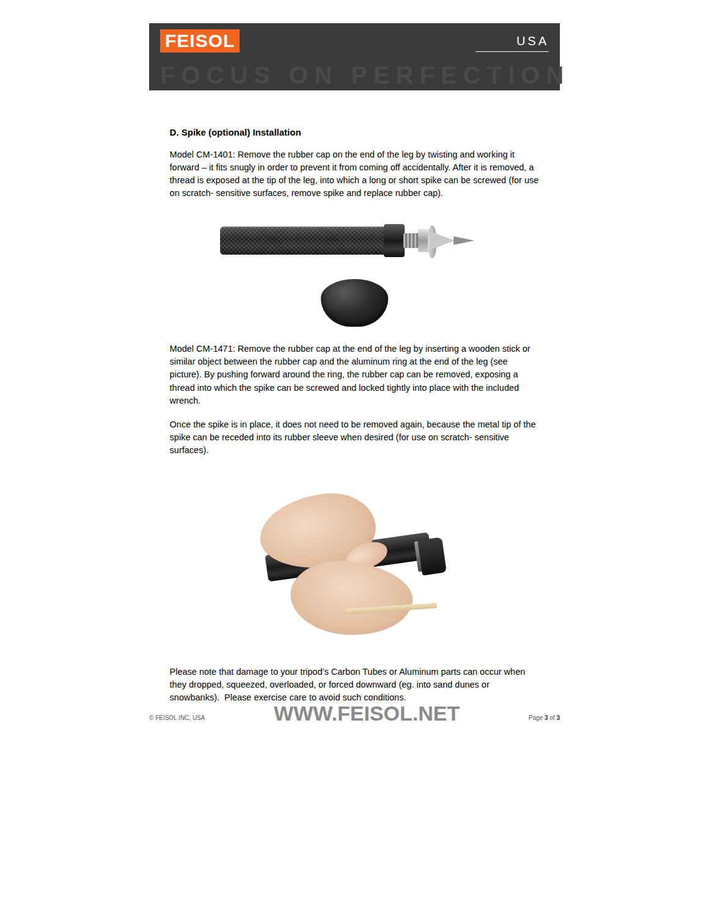FEISOL USA
FOCUS ON PERFECTION
D. Spike (optional) Installation
Model CM-1401: Remove the rubber cap on the end of the leg by twisting and working it forward – it fits snugly in order to prevent it from coming off accidentally. After it is removed, a thread is exposed at the tip of the leg, into which a long or short spike can be screwed (for use on scratch- sensitive surfaces, remove spike and replace rubber cap).
Model CM-1471: Remove the rubber cap at the end of the leg by inserting a wooden stick or similar object between the rubber cap and the aluminum ring at the end of the leg (see picture). By pushing forward around the ring, the rubber cap can be removed, exposing a thread into which the spike can be screwed and locked tightly into place with the included wrench.
Once the spike is in place, it does not need to be removed again, because the metal tip of the spike can be receded into its rubber sleeve when desired (for use on scratch- sensitive surfaces).
Please note that damage to your tripod’s Carbon Tubes or Aluminum parts can occur when they dropped, squeezed, overloaded, or forced downward (eg. into sand dunes or snowbanks). Please exercise care to avoid such conditions.
© FEISOL INC, USA
WWW.FEISOL.NET
Page 3 of 3